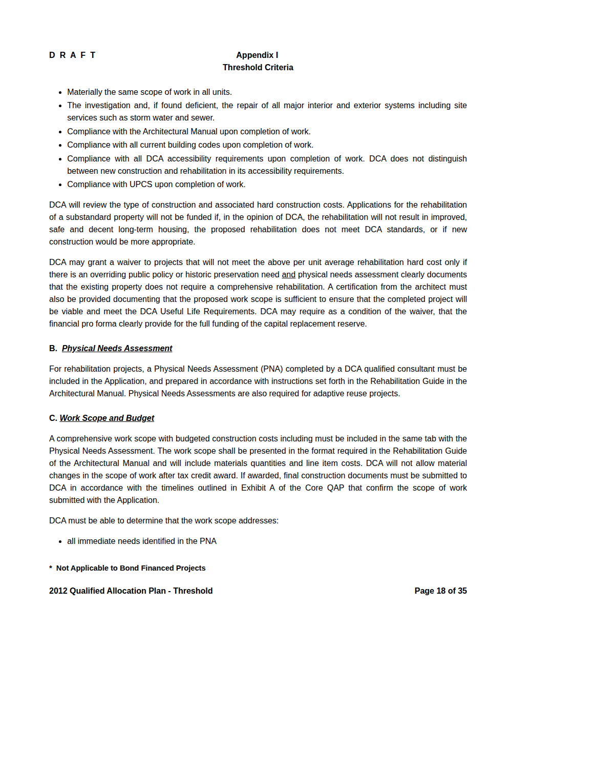D R A F T Appendix I
Threshold Criteria
Materially the same scope of work in all units.
The investigation and, if found deficient, the repair of all major interior and exterior systems including site services such as storm water and sewer.
Compliance with the Architectural Manual upon completion of work.
Compliance with all current building codes upon completion of work.
Compliance with all DCA accessibility requirements upon completion of work. DCA does not distinguish between new construction and rehabilitation in its accessibility requirements.
Compliance with UPCS upon completion of work.
DCA will review the type of construction and associated hard construction costs. Applications for the rehabilitation of a substandard property will not be funded if, in the opinion of DCA, the rehabilitation will not result in improved, safe and decent long-term housing, the proposed rehabilitation does not meet DCA standards, or if new construction would be more appropriate.
DCA may grant a waiver to projects that will not meet the above per unit average rehabilitation hard cost only if there is an overriding public policy or historic preservation need and physical needs assessment clearly documents that the existing property does not require a comprehensive rehabilitation. A certification from the architect must also be provided documenting that the proposed work scope is sufficient to ensure that the completed project will be viable and meet the DCA Useful Life Requirements. DCA may require as a condition of the waiver, that the financial pro forma clearly provide for the full funding of the capital replacement reserve.
B. Physical Needs Assessment
For rehabilitation projects, a Physical Needs Assessment (PNA) completed by a DCA qualified consultant must be included in the Application, and prepared in accordance with instructions set forth in the Rehabilitation Guide in the Architectural Manual. Physical Needs Assessments are also required for adaptive reuse projects.
C. Work Scope and Budget
A comprehensive work scope with budgeted construction costs including must be included in the same tab with the Physical Needs Assessment. The work scope shall be presented in the format required in the Rehabilitation Guide of the Architectural Manual and will include materials quantities and line item costs. DCA will not allow material changes in the scope of work after tax credit award. If awarded, final construction documents must be submitted to DCA in accordance with the timelines outlined in Exhibit A of the Core QAP that confirm the scope of work submitted with the Application.
DCA must be able to determine that the work scope addresses:
all immediate needs identified in the PNA
* Not Applicable to Bond Financed Projects
2012 Qualified Allocation Plan - Threshold Page 18 of 35